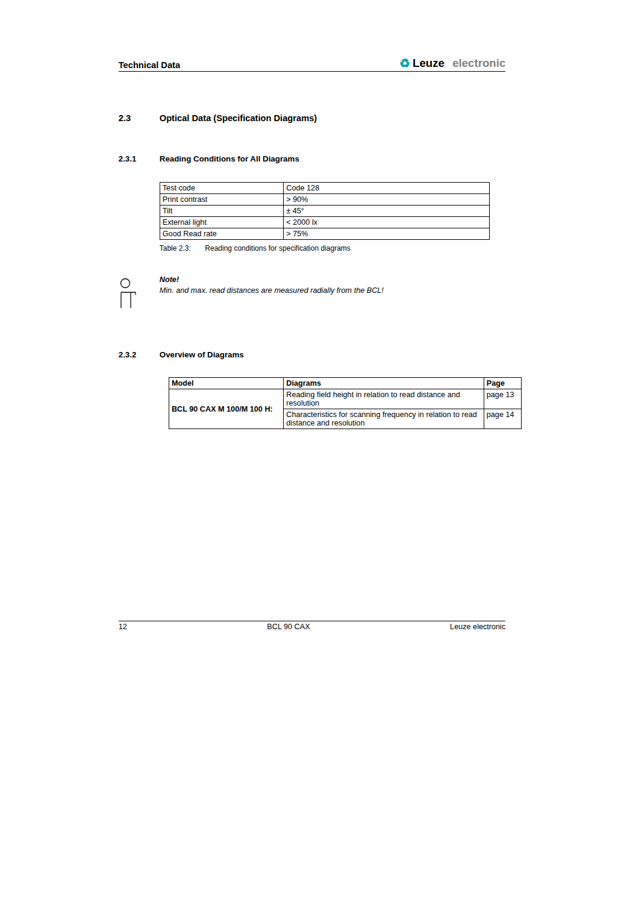Technical Data
♻ Leuze electronic
2.3 Optical Data (Specification Diagrams)
2.3.1 Reading Conditions for All Diagrams
| Test code | Code 128 |
| Print contrast | > 90% |
| Tilt | ± 45° |
| External light | < 2000 lx |
| Good Read rate | > 75% |
Table 2.3: Reading conditions for specification diagrams
Note!
Min. and max. read distances are measured radially from the BCL!
2.3.2 Overview of Diagrams
| Model | Diagrams | Page |
| --- | --- | --- |
| BCL 90 CAX M 100/M 100 H: | Reading field height in relation to read distance and resolution | page 13 |
| Characteristics for scanning frequency in relation to read distance and resolution | page 14 |
12
BCL 90 CAX
Leuze electronic